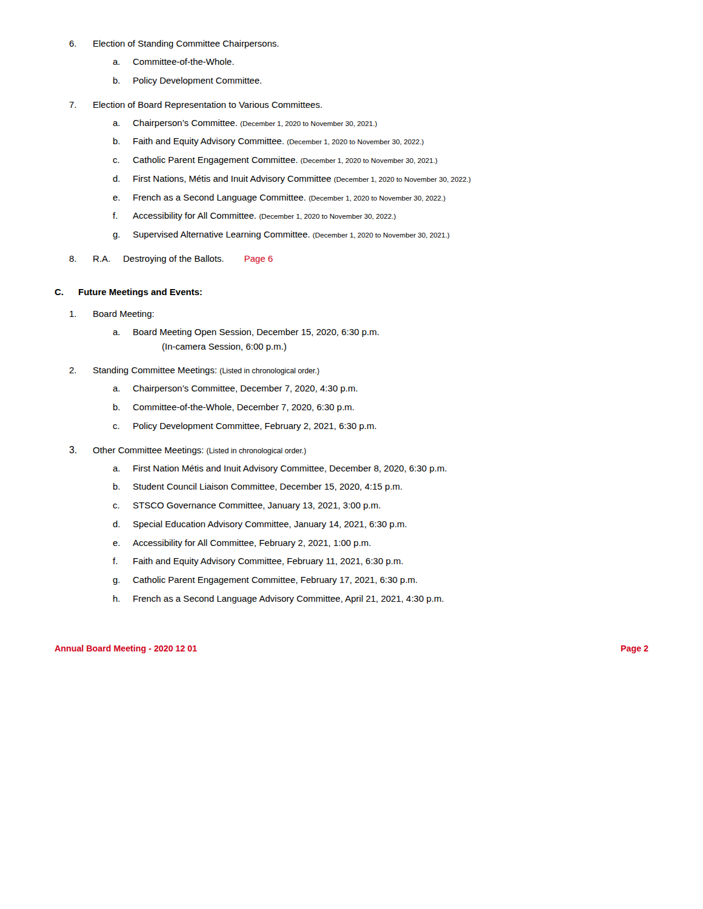6. Election of Standing Committee Chairpersons.
a. Committee-of-the-Whole.
b. Policy Development Committee.
7. Election of Board Representation to Various Committees.
a. Chairperson’s Committee. (December 1, 2020 to November 30, 2021.)
b. Faith and Equity Advisory Committee. (December 1, 2020 to November 30, 2022.)
c. Catholic Parent Engagement Committee. (December 1, 2020 to November 30, 2021.)
d. First Nations, Métis and Inuit Advisory Committee (December 1, 2020 to November 30, 2022.)
e. French as a Second Language Committee. (December 1, 2020 to November 30, 2022.)
f. Accessibility for All Committee. (December 1, 2020 to November 30, 2022.)
g. Supervised Alternative Learning Committee. (December 1, 2020 to November 30, 2021.)
8. R.A. Destroying of the Ballots.Page 6
C. Future Meetings and Events:
1. Board Meeting:
a. Board Meeting Open Session, December 15, 2020, 6:30 p.m. (In-camera Session, 6:00 p.m.)
2. Standing Committee Meetings: (Listed in chronological order.)
a. Chairperson’s Committee, December 7, 2020, 4:30 p.m.
b. Committee-of-the-Whole, December 7, 2020, 6:30 p.m.
c. Policy Development Committee, February 2, 2021, 6:30 p.m.
3. Other Committee Meetings: (Listed in chronological order.)
a. First Nation Métis and Inuit Advisory Committee, December 8, 2020, 6:30 p.m.
b. Student Council Liaison Committee, December 15, 2020, 4:15 p.m.
c. STSCO Governance Committee, January 13, 2021, 3:00 p.m.
d. Special Education Advisory Committee, January 14, 2021, 6:30 p.m.
e. Accessibility for All Committee, February 2, 2021, 1:00 p.m.
f. Faith and Equity Advisory Committee, February 11, 2021, 6:30 p.m.
g. Catholic Parent Engagement Committee, February 17, 2021, 6:30 p.m.
h. French as a Second Language Advisory Committee, April 21, 2021, 4:30 p.m.
Annual Board Meeting - 2020 12 01 Page 2